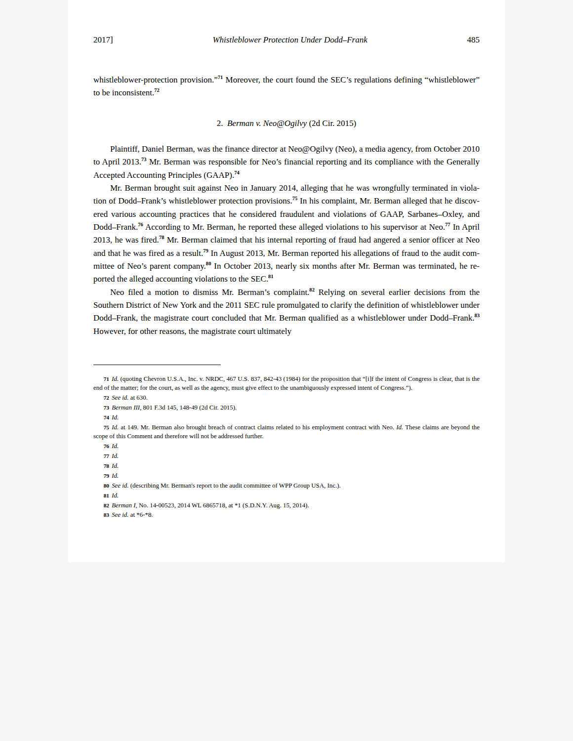2017] Whistleblower Protection Under Dodd–Frank 485
whistleblower-protection provision.”71 Moreover, the court found the SEC’s regulations defining “whistleblower” to be inconsistent.72
2. Berman v. Neo@Ogilvy (2d Cir. 2015)
Plaintiff, Daniel Berman, was the finance director at Neo@Ogilvy (Neo), a media agency, from October 2010 to April 2013.73 Mr. Berman was responsible for Neo’s financial reporting and its compliance with the Generally Accepted Accounting Principles (GAAP).74
Mr. Berman brought suit against Neo in January 2014, alleging that he was wrongfully terminated in violation of Dodd–Frank’s whistleblower protection provisions.75 In his complaint, Mr. Berman alleged that he discovered various accounting practices that he considered fraudulent and violations of GAAP, Sarbanes–Oxley, and Dodd–Frank.76 According to Mr. Berman, he reported these alleged violations to his supervisor at Neo.77 In April 2013, he was fired.78 Mr. Berman claimed that his internal reporting of fraud had angered a senior officer at Neo and that he was fired as a result.79 In August 2013, Mr. Berman reported his allegations of fraud to the audit committee of Neo’s parent company.80 In October 2013, nearly six months after Mr. Berman was terminated, he reported the alleged accounting violations to the SEC.81
Neo filed a motion to dismiss Mr. Berman’s complaint.82 Relying on several earlier decisions from the Southern District of New York and the 2011 SEC rule promulgated to clarify the definition of whistleblower under Dodd–Frank, the magistrate court concluded that Mr. Berman qualified as a whistleblower under Dodd–Frank.83 However, for other reasons, the magistrate court ultimately
71 Id. (quoting Chevron U.S.A., Inc. v. NRDC, 467 U.S. 837, 842-43 (1984) for the proposition that “[i]f the intent of Congress is clear, that is the end of the matter; for the court, as well as the agency, must give effect to the unambiguously expressed intent of Congress.”).
72 See id. at 630.
73 Berman III, 801 F.3d 145, 148-49 (2d Cir. 2015).
74 Id.
75 Id. at 149. Mr. Berman also brought breach of contract claims related to his employment contract with Neo. Id. These claims are beyond the scope of this Comment and therefore will not be addressed further.
76 Id.
77 Id.
78 Id.
79 Id.
80 See id. (describing Mr. Berman's report to the audit committee of WPP Group USA, Inc.).
81 Id.
82 Berman I, No. 14-00523, 2014 WL 6865718, at *1 (S.D.N.Y. Aug. 15, 2014).
83 See id. at *6-*8.